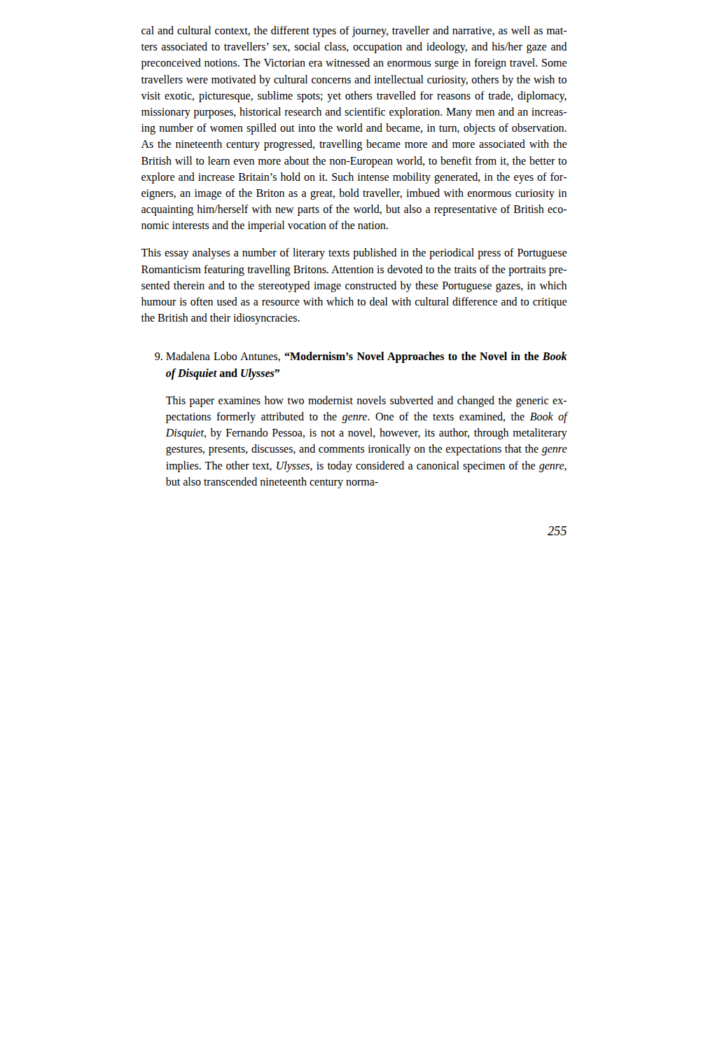cal and cultural context, the different types of journey, traveller and narrative, as well as matters associated to travellers’ sex, social class, occupation and ideology, and his/her gaze and preconceived notions. The Victorian era witnessed an enormous surge in foreign travel. Some travellers were motivated by cultural concerns and intellectual curiosity, others by the wish to visit exotic, picturesque, sublime spots; yet others travelled for reasons of trade, diplomacy, missionary purposes, historical research and scientific exploration. Many men and an increasing number of women spilled out into the world and became, in turn, objects of observation. As the nineteenth century progressed, travelling became more and more associated with the British will to learn even more about the non-European world, to benefit from it, the better to explore and increase Britain’s hold on it. Such intense mobility generated, in the eyes of foreigners, an image of the Briton as a great, bold traveller, imbued with enormous curiosity in acquainting him/herself with new parts of the world, but also a representative of British economic interests and the imperial vocation of the nation.
This essay analyses a number of literary texts published in the periodical press of Portuguese Romanticism featuring travelling Britons. Attention is devoted to the traits of the portraits presented therein and to the stereotyped image constructed by these Portuguese gazes, in which humour is often used as a resource with which to deal with cultural difference and to critique the British and their idiosyncracies.
Madalena Lobo Antunes, “Modernism’s Novel Approaches to the Novel in the Book of Disquiet and Ulysses”
This paper examines how two modernist novels subverted and changed the generic expectations formerly attributed to the genre. One of the texts examined, the Book of Disquiet, by Fernando Pessoa, is not a novel, however, its author, through metaliterary gestures, presents, discusses, and comments ironically on the expectations that the genre implies. The other text, Ulysses, is today considered a canonical specimen of the genre, but also transcended nineteenth century norma-
255